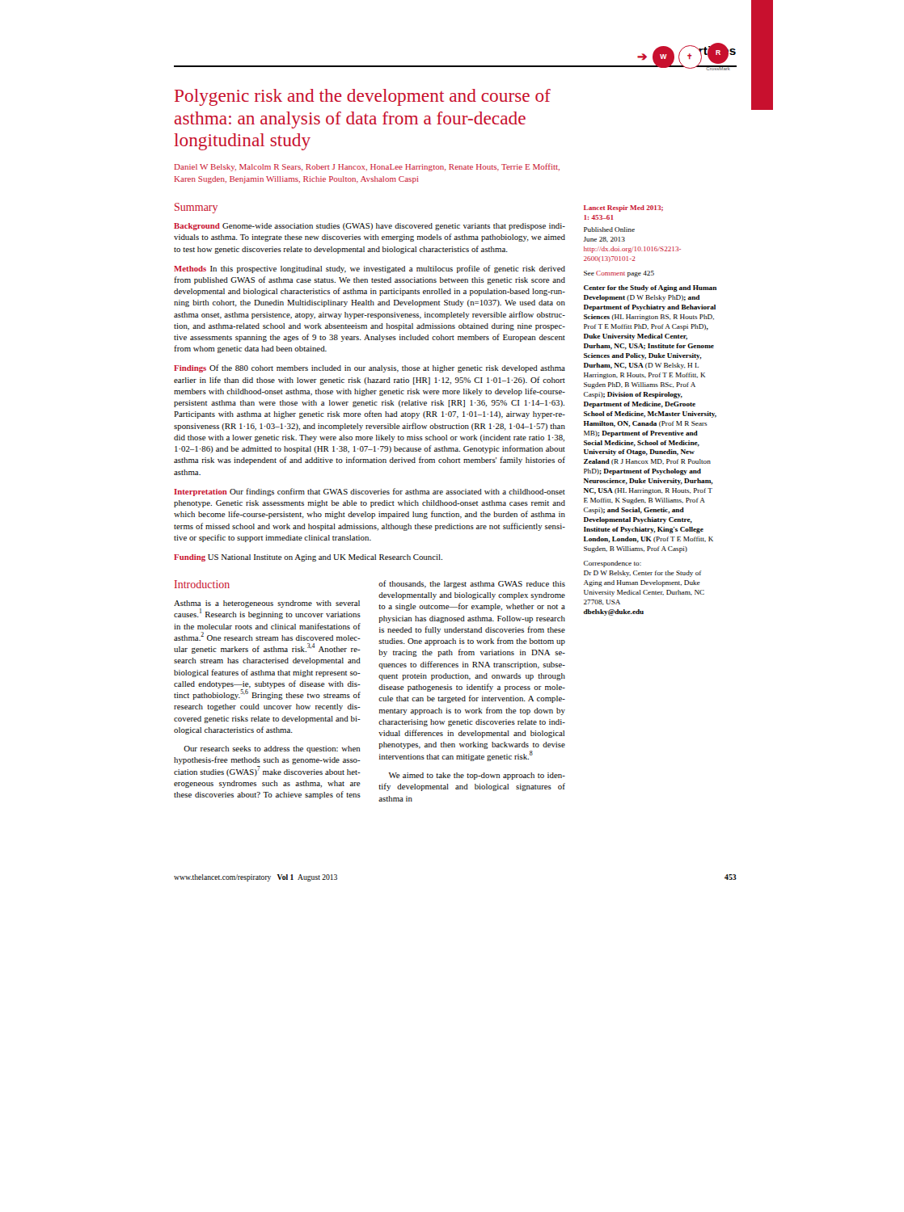Articles
➔
W
✝
R
CrossMark
Polygenic risk and the development and course of asthma: an analysis of data from a four-decade longitudinal study
Daniel W Belsky, Malcolm R Sears, Robert J Hancox, HonaLee Harrington, Renate Houts, Terrie E Moffitt, Karen Sugden, Benjamin Williams, Richie Poulton, Avshalom Caspi
Summary
Background Genome-wide association studies (GWAS) have discovered genetic variants that predispose individuals to asthma. To integrate these new discoveries with emerging models of asthma pathobiology, we aimed to test how genetic discoveries relate to developmental and biological characteristics of asthma.
Methods In this prospective longitudinal study, we investigated a multilocus profile of genetic risk derived from published GWAS of asthma case status. We then tested associations between this genetic risk score and developmental and biological characteristics of asthma in participants enrolled in a population-based long-running birth cohort, the Dunedin Multidisciplinary Health and Development Study (n=1037). We used data on asthma onset, asthma persistence, atopy, airway hyper-responsiveness, incompletely reversible airflow obstruction, and asthma-related school and work absenteeism and hospital admissions obtained during nine prospective assessments spanning the ages of 9 to 38 years. Analyses included cohort members of European descent from whom genetic data had been obtained.
Findings Of the 880 cohort members included in our analysis, those at higher genetic risk developed asthma earlier in life than did those with lower genetic risk (hazard ratio [HR] 1·12, 95% CI 1·01–1·26). Of cohort members with childhood-onset asthma, those with higher genetic risk were more likely to develop life-course-persistent asthma than were those with a lower genetic risk (relative risk [RR] 1·36, 95% CI 1·14–1·63). Participants with asthma at higher genetic risk more often had atopy (RR 1·07, 1·01–1·14), airway hyper-responsiveness (RR 1·16, 1·03–1·32), and incompletely reversible airflow obstruction (RR 1·28, 1·04–1·57) than did those with a lower genetic risk. They were also more likely to miss school or work (incident rate ratio 1·38, 1·02–1·86) and be admitted to hospital (HR 1·38, 1·07–1·79) because of asthma. Genotypic information about asthma risk was independent of and additive to information derived from cohort members' family histories of asthma.
Interpretation Our findings confirm that GWAS discoveries for asthma are associated with a childhood-onset phenotype. Genetic risk assessments might be able to predict which childhood-onset asthma cases remit and which become life-course-persistent, who might develop impaired lung function, and the burden of asthma in terms of missed school and work and hospital admissions, although these predictions are not sufficiently sensitive or specific to support immediate clinical translation.
Funding US National Institute on Aging and UK Medical Research Council.
Introduction
Asthma is a heterogeneous syndrome with several causes.1 Research is beginning to uncover variations in the molecular roots and clinical manifestations of asthma.2 One research stream has discovered molecular genetic markers of asthma risk.3,4 Another research stream has characterised developmental and biological features of asthma that might represent so-called endotypes—ie, subtypes of disease with distinct pathobiology.5,6 Bringing these two streams of research together could uncover how recently discovered genetic risks relate to developmental and biological characteristics of asthma.
Our research seeks to address the question: when hypothesis-free methods such as genome-wide association studies (GWAS)7 make discoveries about heterogeneous syndromes such as asthma, what are these discoveries about? To achieve samples of tens of thousands, the largest asthma GWAS reduce this developmentally and biologically complex syndrome to a single outcome—for example, whether or not a physician has diagnosed asthma. Follow-up research is needed to fully understand discoveries from these studies. One approach is to work from the bottom up by tracing the path from variations in DNA sequences to differences in RNA transcription, subsequent protein production, and onwards up through disease pathogenesis to identify a process or molecule that can be targeted for intervention. A complementary approach is to work from the top down by characterising how genetic discoveries relate to individual differences in developmental and biological phenotypes, and then working backwards to devise interventions that can mitigate genetic risk.8
We aimed to take the top-down approach to identify developmental and biological signatures of asthma in
Lancet Respir Med 2013;
1: 453–61
Published Online
June 28, 2013
http://dx.doi.org/10.1016/S2213-2600(13)70101-2
See Comment page 425
Center for the Study of Aging and Human Development (D W Belsky PhD); and Department of Psychiatry and Behavioral Sciences (HL Harrington BS, R Houts PhD, Prof T E Moffitt PhD, Prof A Caspi PhD), Duke University Medical Center, Durham, NC, USA; Institute for Genome Sciences and Policy, Duke University, Durham, NC, USA (D W Belsky, H L Harrington, R Houts, Prof T E Moffitt, K Sugden PhD, B Williams BSc, Prof A Caspi); Division of Respirology, Department of Medicine, DeGroote School of Medicine, McMaster University, Hamilton, ON, Canada (Prof M R Sears MB); Department of Preventive and Social Medicine, School of Medicine, University of Otago, Dunedin, New Zealand (R J Hancox MD, Prof R Poulton PhD); Department of Psychology and Neuroscience, Duke University, Durham, NC, USA (HL Harrington, R Houts, Prof T E Moffitt, K Sugden, B Williams, Prof A Caspi); and Social, Genetic, and Developmental Psychiatry Centre, Institute of Psychiatry, King's College London, London, UK (Prof T E Moffitt, K Sugden, B Williams, Prof A Caspi)
Correspondence to:
Dr D W Belsky, Center for the Study of Aging and Human Development, Duke University Medical Center, Durham, NC 27708, USA
dbelsky@duke.edu
www.thelancet.com/respiratory Vol 1 August 2013
453